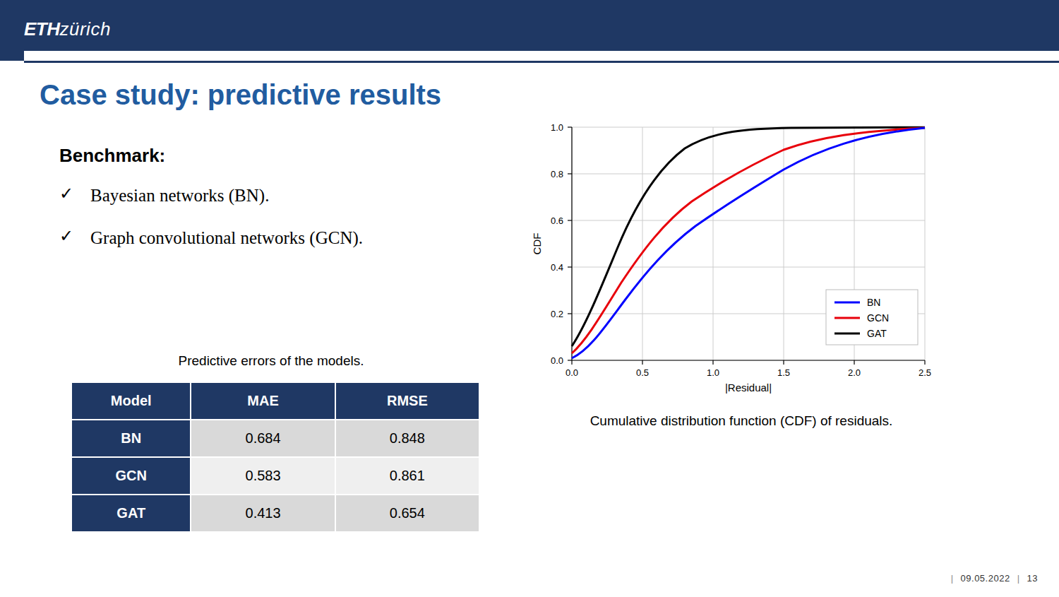ETH zürich
Case study: predictive results
Benchmark:
Bayesian networks (BN).
Graph convolutional networks (GCN).
Predictive errors of the models.
| Model | MAE | RMSE |
| --- | --- | --- |
| BN | 0.684 | 0.848 |
| GCN | 0.583 | 0.861 |
| GAT | 0.413 | 0.654 |
0.0 0.5 1.0 1.5 2.0 2.5 0.0 0.2 0.4 0.6 0.8 1.0 |Residual| CDF BN GCN GAT
Cumulative distribution function (CDF) of residuals.
|09.05.2022|13